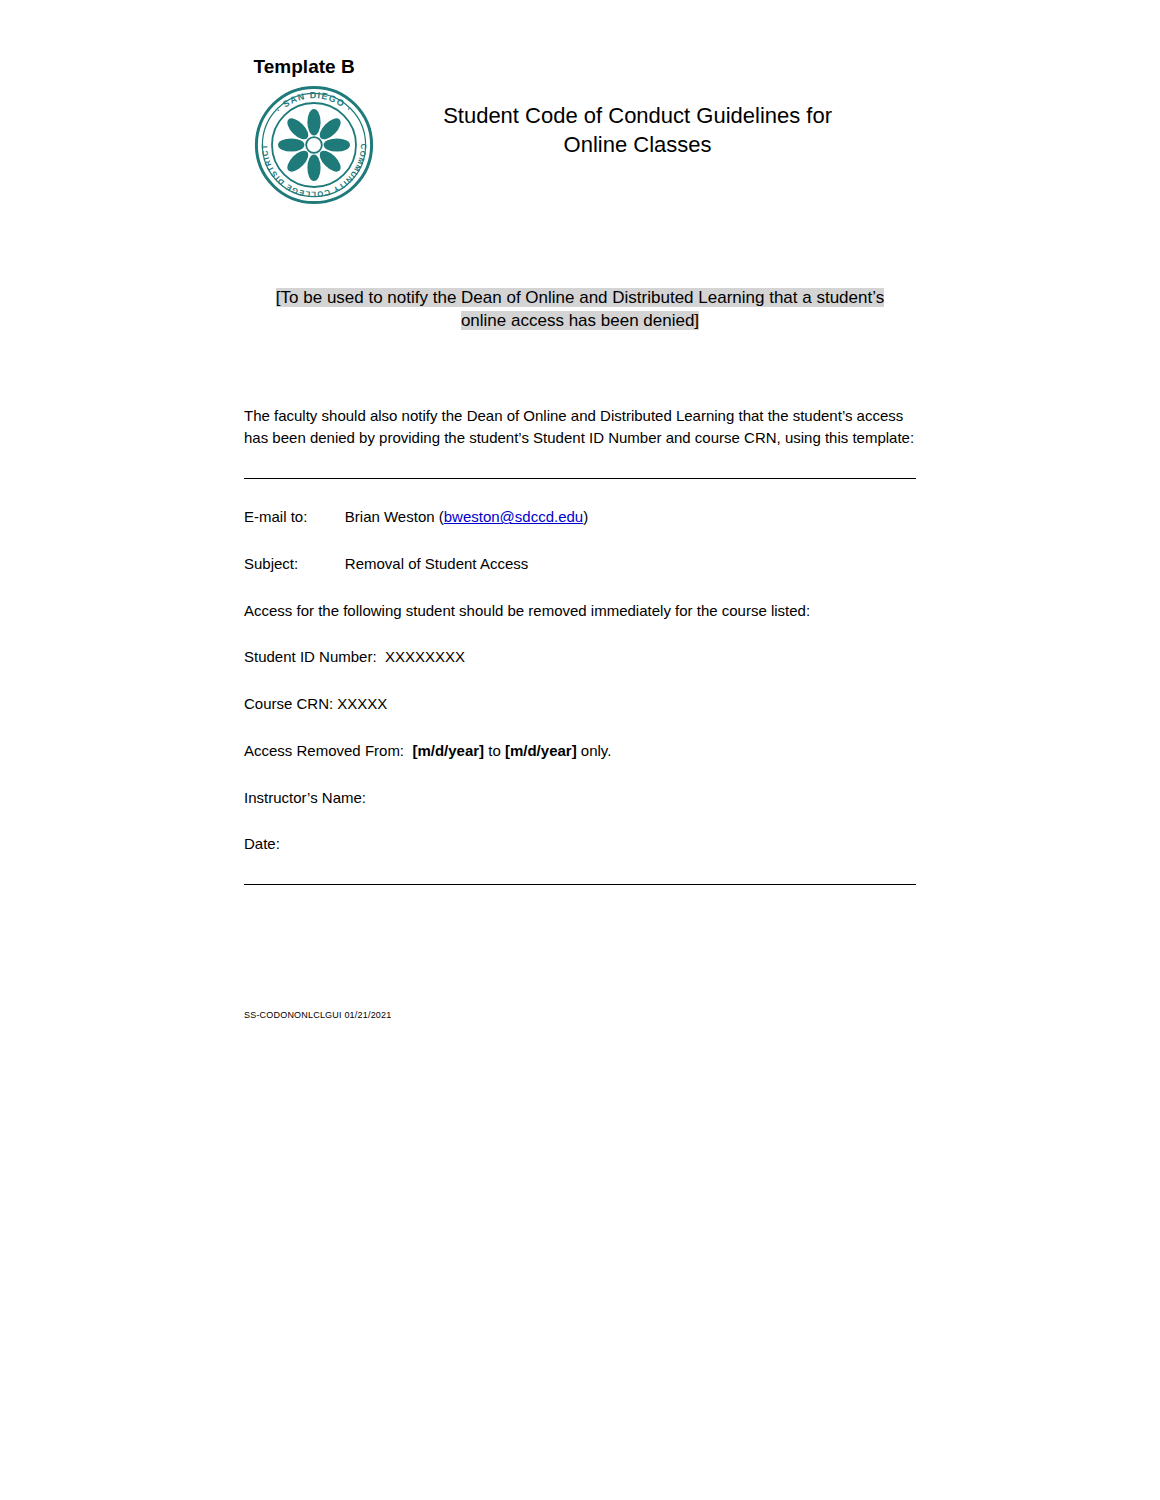Template B
· SAN DIEGO · COMMUNITY COLLEGE DISTRICT
Student Code of Conduct Guidelines for
Online Classes
[To be used to notify the Dean of Online and Distributed Learning that a student’s online access has been denied]
The faculty should also notify the Dean of Online and Distributed Learning that the student’s access has been denied by providing the student’s Student ID Number and course CRN, using this template:
E-mail to: Brian Weston (bweston@sdccd.edu)
Subject: Removal of Student Access
Access for the following student should be removed immediately for the course listed:
Student ID Number: XXXXXXXX
Course CRN: XXXXX
Access Removed From: [m/d/year] to [m/d/year] only.
Instructor’s Name:
Date:
SS-CODONONLCLGUI 01/21/2021